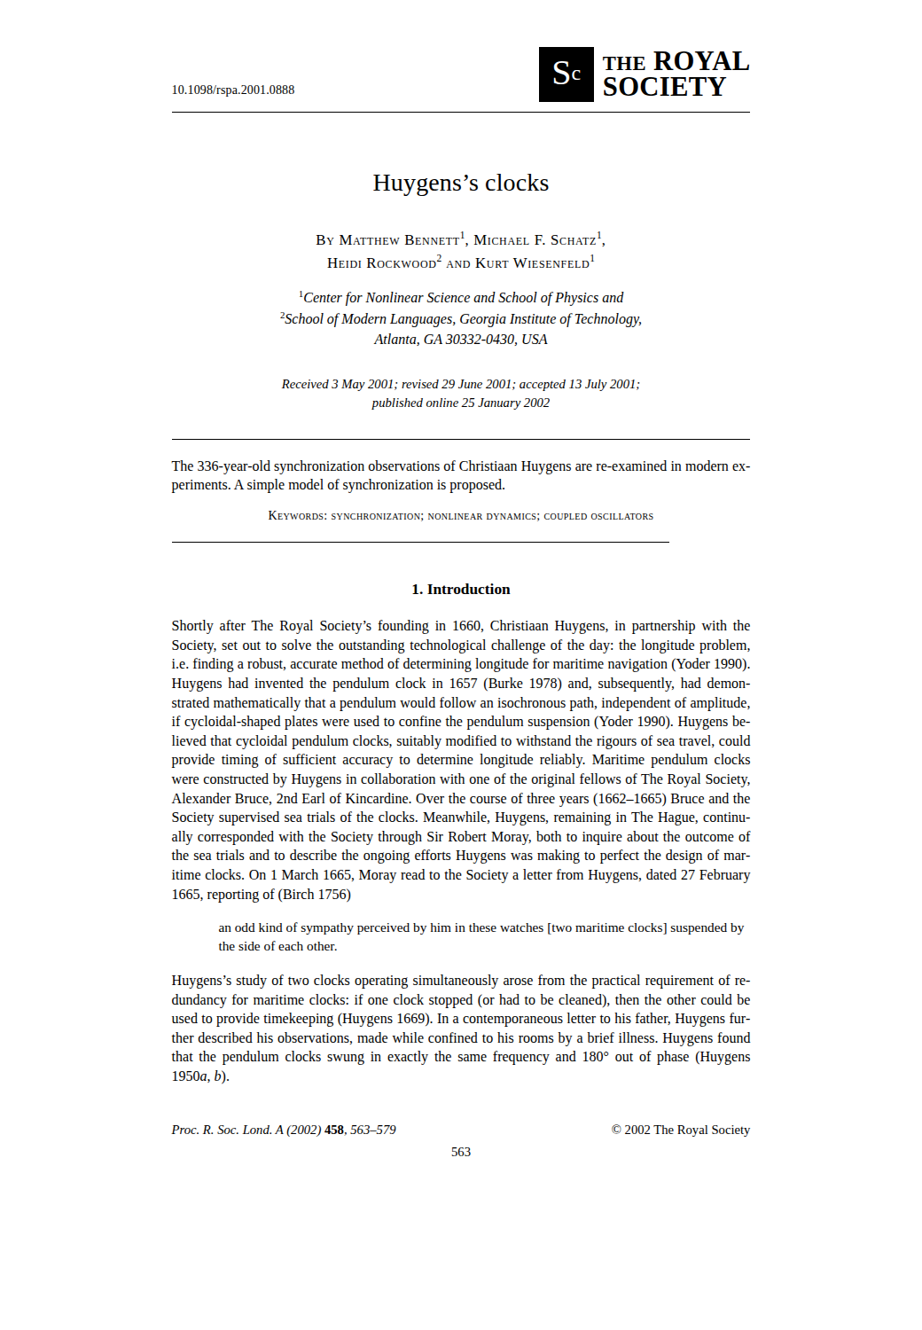10.1098/rspa.2001.0888
Sc
THE ROYAL
SOCIETY
Huygens’s clocks
By Matthew Bennett1, Michael F. Schatz1,
Heidi Rockwood2 and Kurt Wiesenfeld1
1Center for Nonlinear Science and School of Physics and
2School of Modern Languages, Georgia Institute of Technology,
Atlanta, GA 30332-0430, USA
Received 3 May 2001; revised 29 June 2001; accepted 13 July 2001;
published online 25 January 2002
The 336-year-old synchronization observations of Christiaan Huygens are re-examined in modern experiments. A simple model of synchronization is proposed.
Keywords: synchronization; nonlinear dynamics; coupled oscillators
1. Introduction
Shortly after The Royal Society’s founding in 1660, Christiaan Huygens, in partnership with the Society, set out to solve the outstanding technological challenge of the day: the longitude problem, i.e. finding a robust, accurate method of determining longitude for maritime navigation (Yoder 1990). Huygens had invented the pendulum clock in 1657 (Burke 1978) and, subsequently, had demonstrated mathematically that a pendulum would follow an isochronous path, independent of amplitude, if cycloidal-shaped plates were used to confine the pendulum suspension (Yoder 1990). Huygens believed that cycloidal pendulum clocks, suitably modified to withstand the rigours of sea travel, could provide timing of sufficient accuracy to determine longitude reliably. Maritime pendulum clocks were constructed by Huygens in collaboration with one of the original fellows of The Royal Society, Alexander Bruce, 2nd Earl of Kincardine. Over the course of three years (1662–1665) Bruce and the Society supervised sea trials of the clocks. Meanwhile, Huygens, remaining in The Hague, continually corresponded with the Society through Sir Robert Moray, both to inquire about the outcome of the sea trials and to describe the ongoing efforts Huygens was making to perfect the design of maritime clocks. On 1 March 1665, Moray read to the Society a letter from Huygens, dated 27 February 1665, reporting of (Birch 1756)
an odd kind of sympathy perceived by him in these watches [two maritime clocks] suspended by the side of each other.
Huygens’s study of two clocks operating simultaneously arose from the practical requirement of redundancy for maritime clocks: if one clock stopped (or had to be cleaned), then the other could be used to provide timekeeping (Huygens 1669). In a contemporaneous letter to his father, Huygens further described his observations, made while confined to his rooms by a brief illness. Huygens found that the pendulum clocks swung in exactly the same frequency and 180° out of phase (Huygens 1950a, b).
Proc. R. Soc. Lond. A (2002) 458, 563–579
© 2002 The Royal Society
563